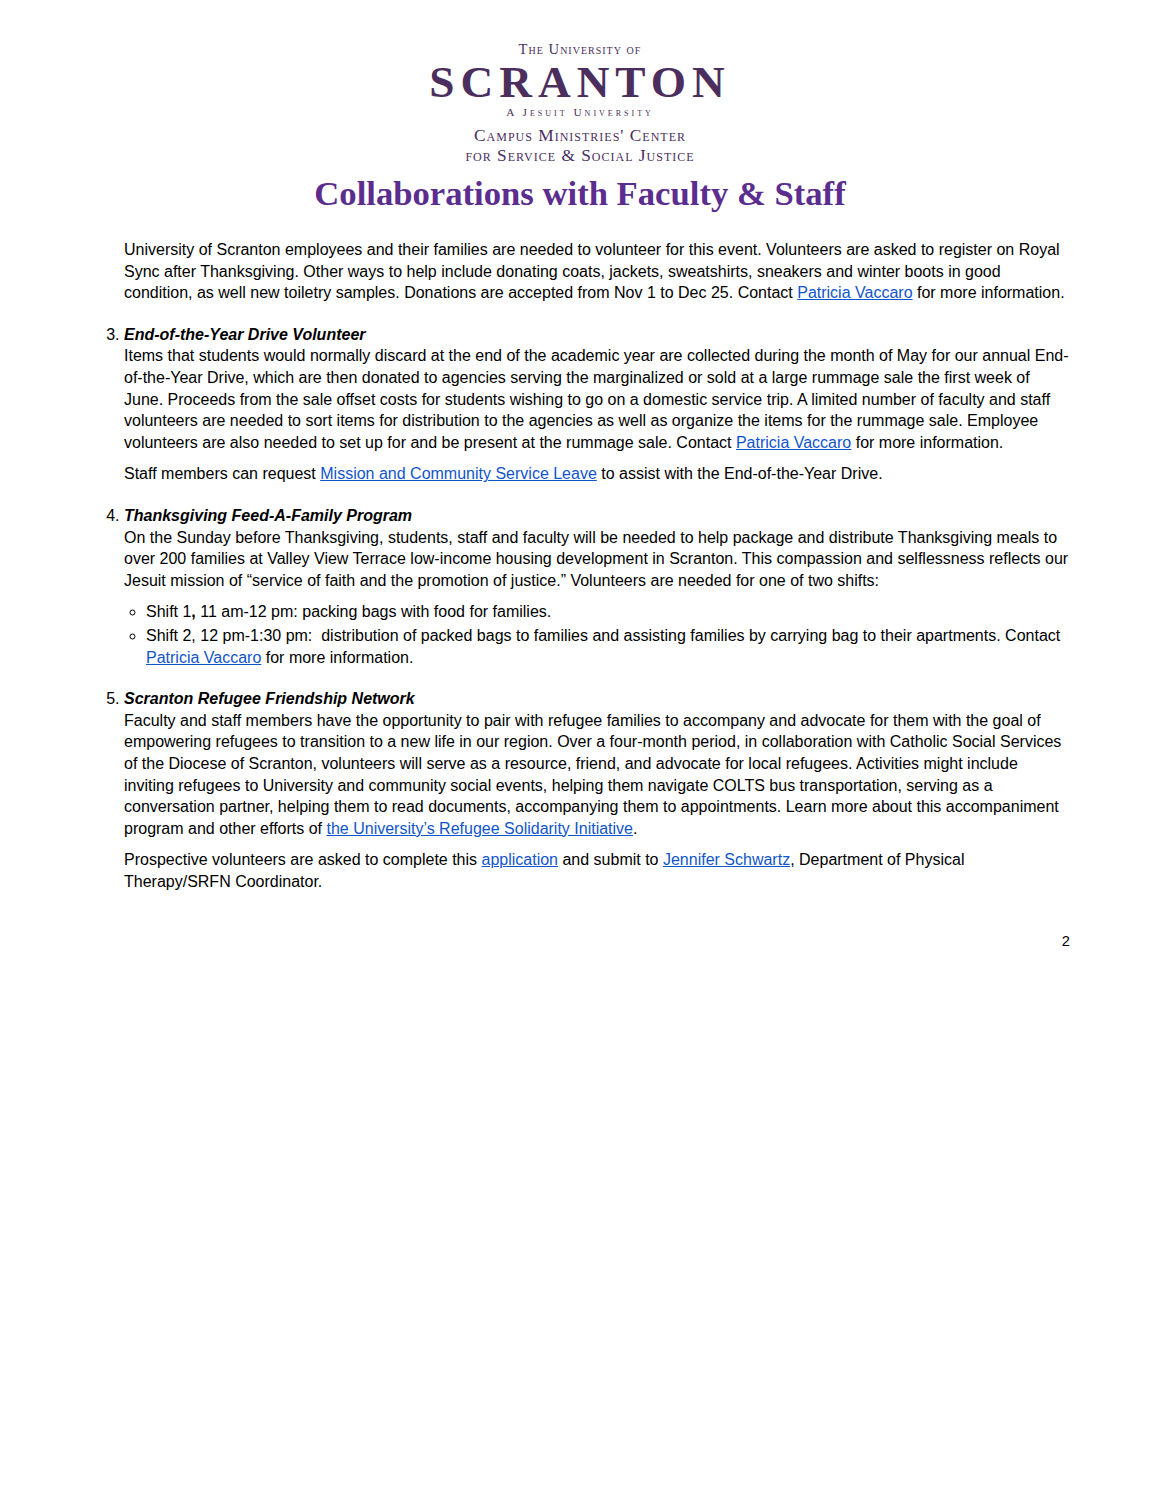The University of
SCRANTON
A Jesuit University
Campus Ministries' Center
for Service & Social Justice
Collaborations with Faculty & Staff
University of Scranton employees and their families are needed to volunteer for this event. Volunteers are asked to register on Royal Sync after Thanksgiving. Other ways to help include donating coats, jackets, sweatshirts, sneakers and winter boots in good condition, as well new toiletry samples. Donations are accepted from Nov 1 to Dec 25. Contact Patricia Vaccaro for more information.
End-of-the-Year Drive Volunteer
Items that students would normally discard at the end of the academic year are collected during the month of May for our annual End-of-the-Year Drive, which are then donated to agencies serving the marginalized or sold at a large rummage sale the first week of June. Proceeds from the sale offset costs for students wishing to go on a domestic service trip. A limited number of faculty and staff volunteers are needed to sort items for distribution to the agencies as well as organize the items for the rummage sale. Employee volunteers are also needed to set up for and be present at the rummage sale. Contact Patricia Vaccaro for more information.
Staff members can request Mission and Community Service Leave to assist with the End-of-the-Year Drive.
Thanksgiving Feed-A-Family Program
On the Sunday before Thanksgiving, students, staff and faculty will be needed to help package and distribute Thanksgiving meals to over 200 families at Valley View Terrace low-income housing development in Scranton. This compassion and selflessness reflects our Jesuit mission of “service of faith and the promotion of justice.” Volunteers are needed for one of two shifts:
Shift 1, 11 am-12 pm: packing bags with food for families.
Shift 2, 12 pm-1:30 pm: distribution of packed bags to families and assisting families by carrying bag to their apartments. Contact Patricia Vaccaro for more information.
Scranton Refugee Friendship Network
Faculty and staff members have the opportunity to pair with refugee families to accompany and advocate for them with the goal of empowering refugees to transition to a new life in our region. Over a four-month period, in collaboration with Catholic Social Services of the Diocese of Scranton, volunteers will serve as a resource, friend, and advocate for local refugees. Activities might include inviting refugees to University and community social events, helping them navigate COLTS bus transportation, serving as a conversation partner, helping them to read documents, accompanying them to appointments. Learn more about this accompaniment program and other efforts of the University’s Refugee Solidarity Initiative.
Prospective volunteers are asked to complete this application and submit to Jennifer Schwartz, Department of Physical Therapy/SRFN Coordinator.
2